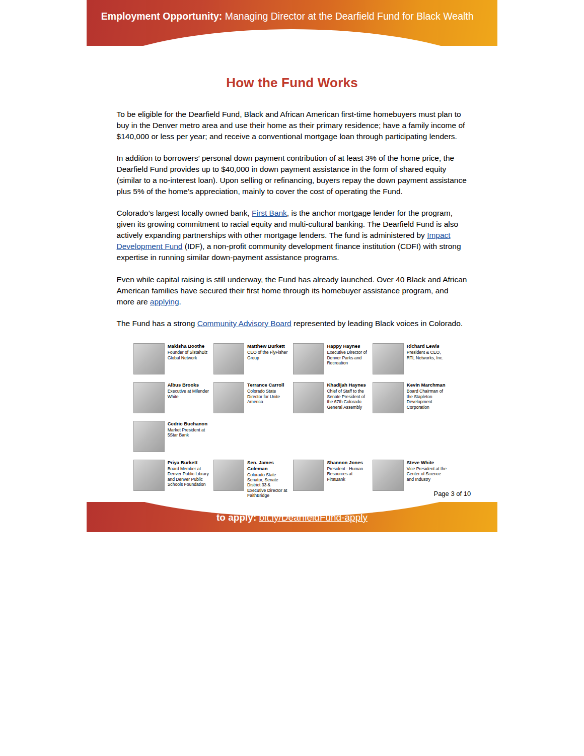Employment Opportunity: Managing Director at the Dearfield Fund for Black Wealth
How the Fund Works
To be eligible for the Dearfield Fund, Black and African American first-time homebuyers must plan to buy in the Denver metro area and use their home as their primary residence; have a family income of $140,000 or less per year; and receive a conventional mortgage loan through participating lenders.
In addition to borrowers’ personal down payment contribution of at least 3% of the home price, the Dearfield Fund provides up to $40,000 in down payment assistance in the form of shared equity (similar to a no-interest loan). Upon selling or refinancing, buyers repay the down payment assistance plus 5% of the home’s appreciation, mainly to cover the cost of operating the Fund.
Colorado’s largest locally owned bank, First Bank, is the anchor mortgage lender for the program, given its growing commitment to racial equity and multi-cultural banking. The Dearfield Fund is also actively expanding partnerships with other mortgage lenders. The fund is administered by Impact Development Fund (IDF), a non-profit community development finance institution (CDFI) with strong expertise in running similar down-payment assistance programs.
Even while capital raising is still underway, the Fund has already launched. Over 40 Black and African American families have secured their first home through its homebuyer assistance program, and more are applying.
The Fund has a strong Community Advisory Board represented by leading Black voices in Colorado.
Makisha Boothe Founder of SistahBiz Global Network
Matthew Burkett CEO of the FlyFisher Group
Happy Haynes Executive Director of Denver Parks and Recreation
Richard Lewis President & CEO, RTL Networks, Inc.
Albus Brooks Executive at Milender White
Terrance Carroll Colorado State Director for Unite America
Khadijah Haynes Chief of Staff to the Senate President of the 67th Colorado General Assembly
Kevin Marchman Board Chairman of the Stapleton Development Corporation
Cedric Buchanon Market President at 5Star Bank
Priya Burkett Board Member at Denver Public Library and Denver Public Schools Foundation
Sen. James Coleman Colorado State Senator, Senate District 33 & Executive Director at FaithBridge
Shannon Jones President - Human Resources at FirstBank
Steve White Vice President at the Center of Science and Industry
Page 3 of 10
to apply: bit.ly/DearfieldFund-apply